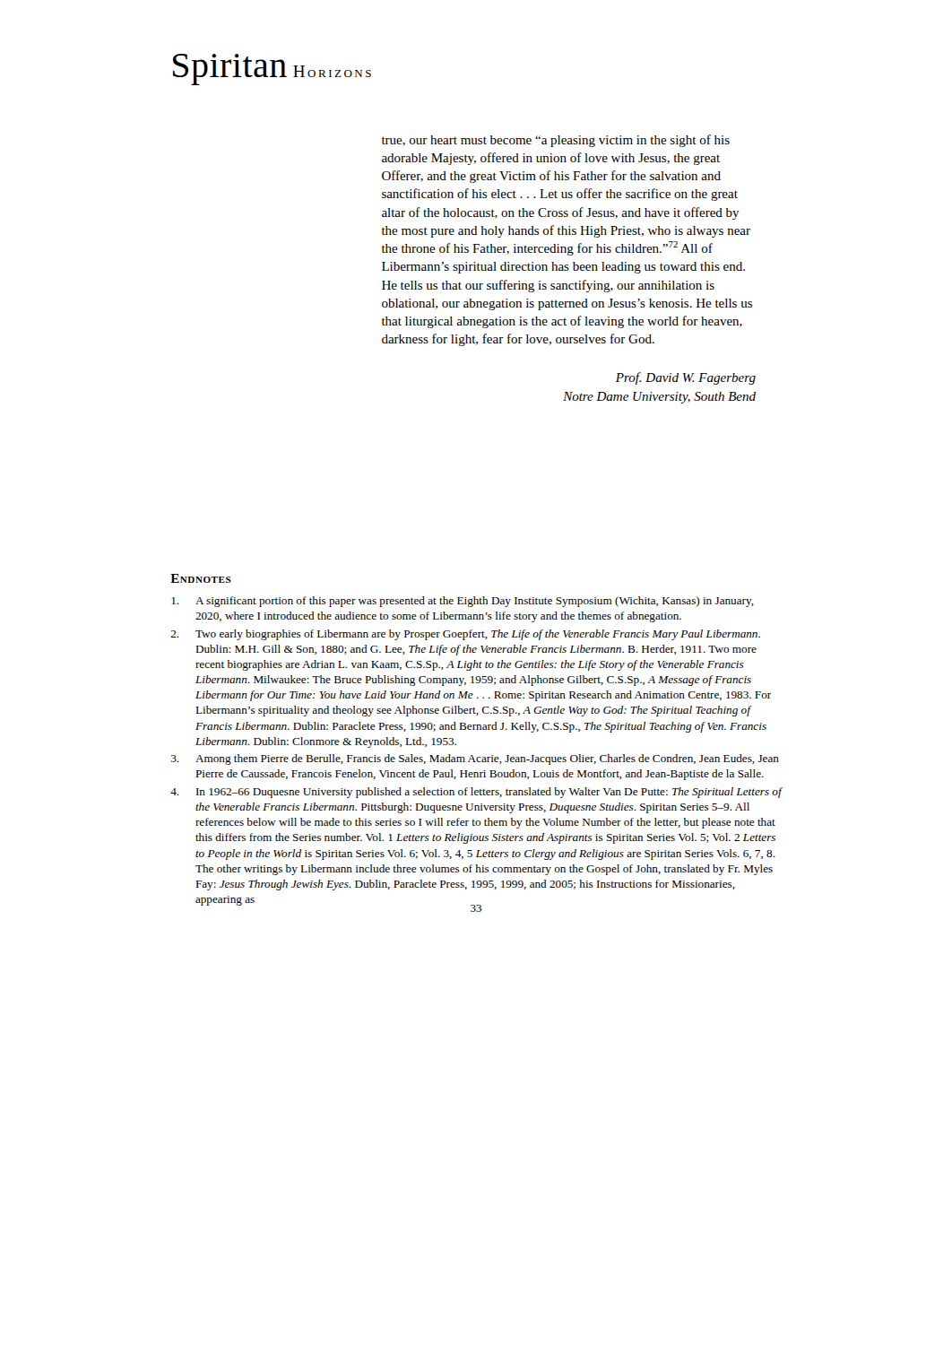Spiritan Horizons
true, our heart must become “a pleasing victim in the sight of his adorable Majesty, offered in union of love with Jesus, the great Offerer, and the great Victim of his Father for the salvation and sanctification of his elect . . . Let us offer the sacrifice on the great altar of the holocaust, on the Cross of Jesus, and have it offered by the most pure and holy hands of this High Priest, who is always near the throne of his Father, interceding for his children.”72 All of Libermann’s spiritual direction has been leading us toward this end. He tells us that our suffering is sanctifying, our annihilation is oblational, our abnegation is patterned on Jesus’s kenosis. He tells us that liturgical abnegation is the act of leaving the world for heaven, darkness for light, fear for love, ourselves for God.
Prof. David W. Fagerberg
Notre Dame University, South Bend
Endnotes
1. A significant portion of this paper was presented at the Eighth Day Institute Symposium (Wichita, Kansas) in January, 2020, where I introduced the audience to some of Libermann’s life story and the themes of abnegation.
2. Two early biographies of Libermann are by Prosper Goepfert, The Life of the Venerable Francis Mary Paul Libermann. Dublin: M.H. Gill & Son, 1880; and G. Lee, The Life of the Venerable Francis Libermann. B. Herder, 1911. Two more recent biographies are Adrian L. van Kaam, C.S.Sp., A Light to the Gentiles: the Life Story of the Venerable Francis Libermann. Milwaukee: The Bruce Publishing Company, 1959; and Alphonse Gilbert, C.S.Sp., A Message of Francis Libermann for Our Time: You have Laid Your Hand on Me . . . Rome: Spiritan Research and Animation Centre, 1983. For Libermann’s spirituality and theology see Alphonse Gilbert, C.S.Sp., A Gentle Way to God: The Spiritual Teaching of Francis Libermann. Dublin: Paraclete Press, 1990; and Bernard J. Kelly, C.S.Sp., The Spiritual Teaching of Ven. Francis Libermann. Dublin: Clonmore & Reynolds, Ltd., 1953.
3. Among them Pierre de Berulle, Francis de Sales, Madam Acarie, Jean-Jacques Olier, Charles de Condren, Jean Eudes, Jean Pierre de Caussade, Francois Fenelon, Vincent de Paul, Henri Boudon, Louis de Montfort, and Jean-Baptiste de la Salle.
4. In 1962–66 Duquesne University published a selection of letters, translated by Walter Van De Putte: The Spiritual Letters of the Venerable Francis Libermann. Pittsburgh: Duquesne University Press, Duquesne Studies. Spiritan Series 5–9. All references below will be made to this series so I will refer to them by the Volume Number of the letter, but please note that this differs from the Series number. Vol. 1 Letters to Religious Sisters and Aspirants is Spiritan Series Vol. 5; Vol. 2 Letters to People in the World is Spiritan Series Vol. 6; Vol. 3, 4, 5 Letters to Clergy and Religious are Spiritan Series Vols. 6, 7, 8. The other writings by Libermann include three volumes of his commentary on the Gospel of John, translated by Fr. Myles Fay: Jesus Through Jewish Eyes. Dublin, Paraclete Press, 1995, 1999, and 2005; his Instructions for Missionaries, appearing as
33